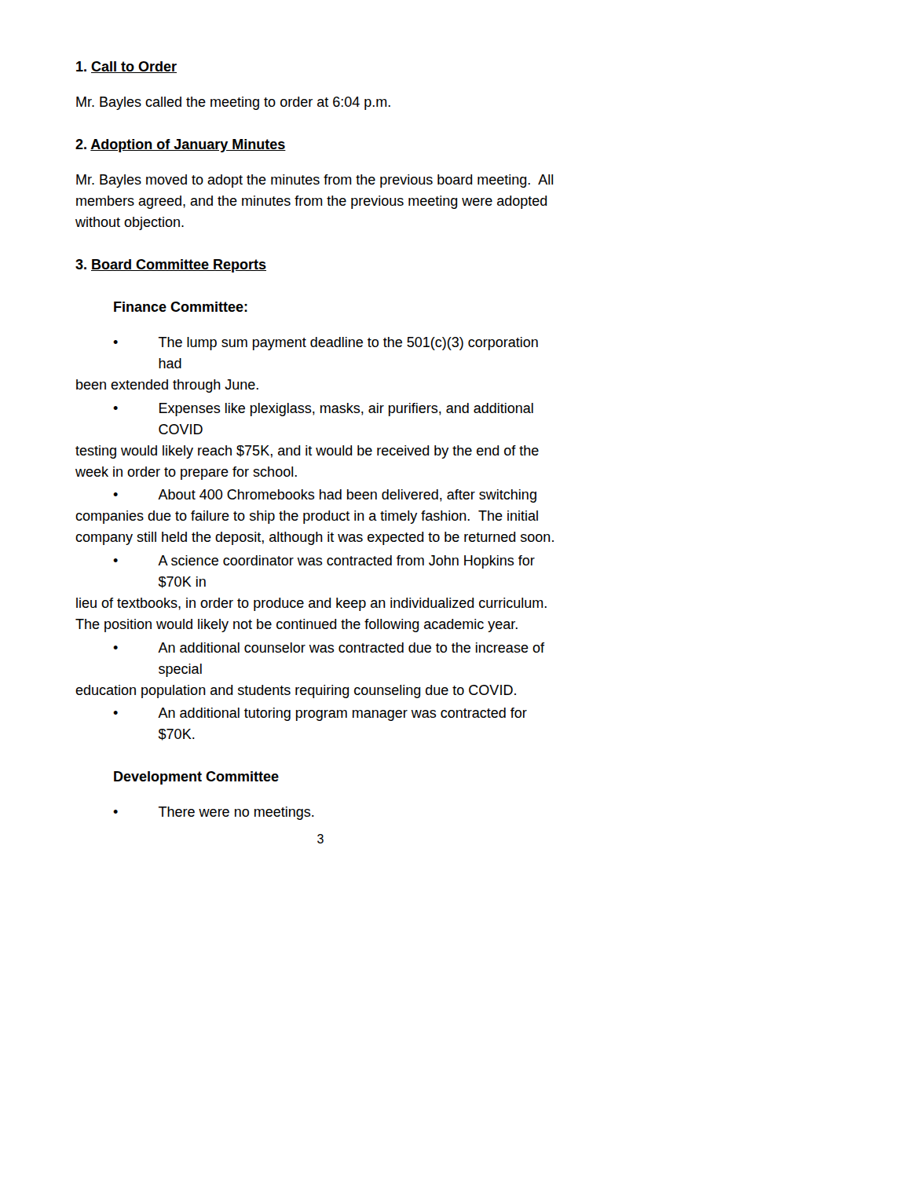Call to Order
Mr. Bayles called the meeting to order at 6:04 p.m.
Adoption of January Minutes
Mr. Bayles moved to adopt the minutes from the previous board meeting. All members agreed, and the minutes from the previous meeting were adopted without objection.
Board Committee Reports
Finance Committee:
The lump sum payment deadline to the 501(c)(3) corporation had
been extended through June.
Expenses like plexiglass, masks, air purifiers, and additional COVID
testing would likely reach $75K, and it would be received by the end of the week in order to prepare for school.
About 400 Chromebooks had been delivered, after switching
companies due to failure to ship the product in a timely fashion. The initial company still held the deposit, although it was expected to be returned soon.
A science coordinator was contracted from John Hopkins for $70K in
lieu of textbooks, in order to produce and keep an individualized curriculum. The position would likely not be continued the following academic year.
An additional counselor was contracted due to the increase of special
education population and students requiring counseling due to COVID.
An additional tutoring program manager was contracted for $70K.
Development Committee
There were no meetings.
3